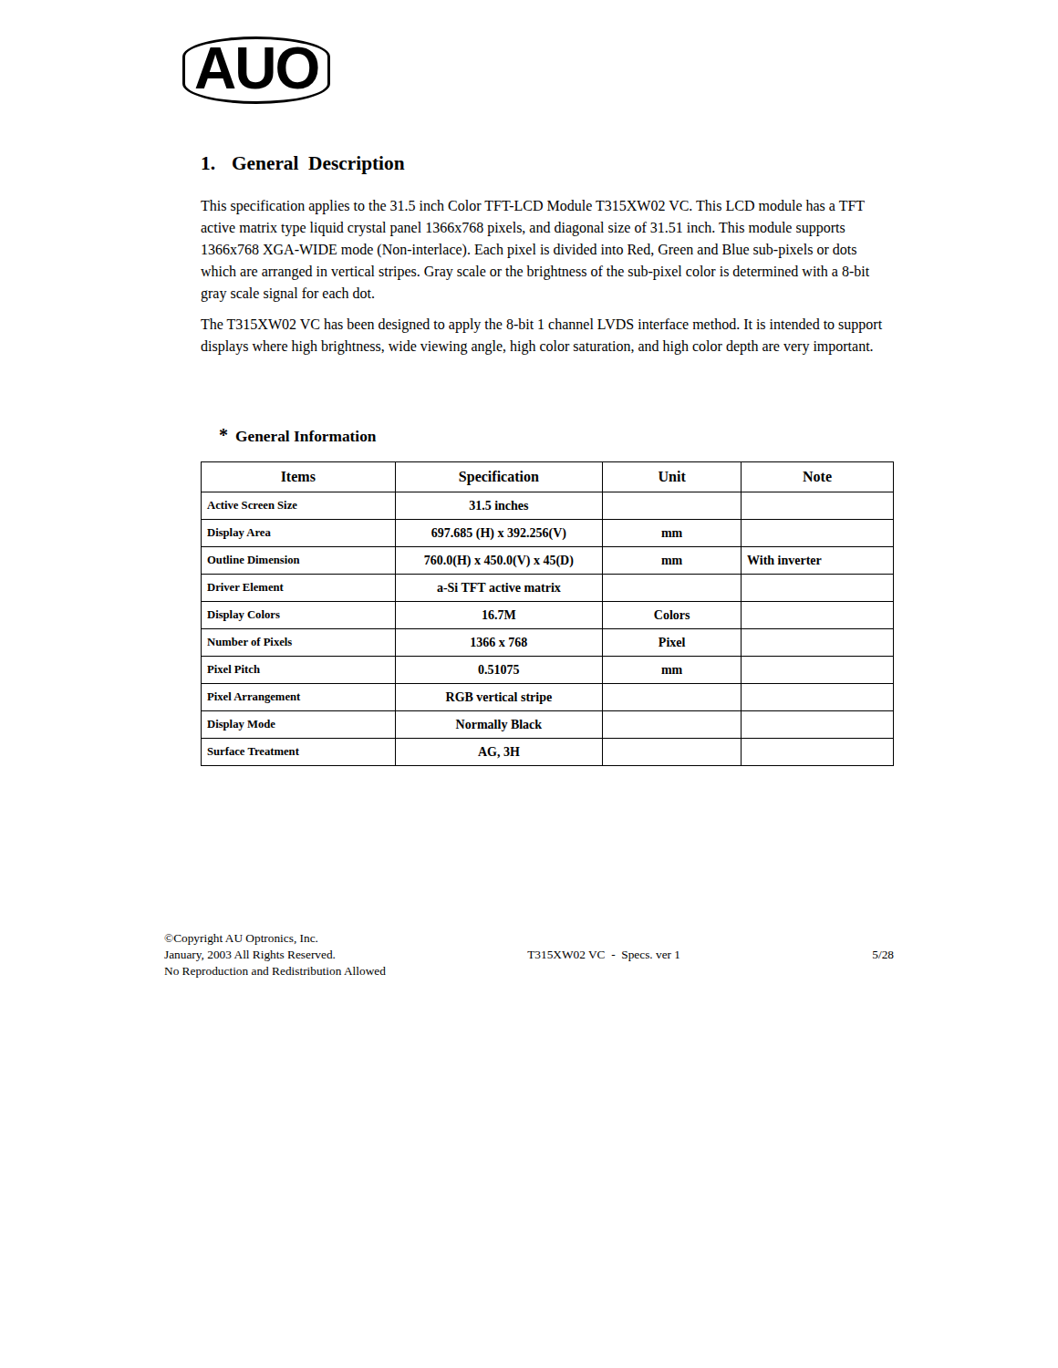AUO
1. General Description
This specification applies to the 31.5 inch Color TFT-LCD Module T315XW02 VC. This LCD module has a TFT active matrix type liquid crystal panel 1366x768 pixels, and diagonal size of 31.51 inch. This module supports 1366x768 XGA-WIDE mode (Non-interlace). Each pixel is divided into Red, Green and Blue sub-pixels or dots which are arranged in vertical stripes. Gray scale or the brightness of the sub-pixel color is determined with a 8-bit gray scale signal for each dot.
The T315XW02 VC has been designed to apply the 8-bit 1 channel LVDS interface method. It is intended to support displays where high brightness, wide viewing angle, high color saturation, and high color depth are very important.
*General Information
| Items | Specification | Unit | Note |
| --- | --- | --- | --- |
| Active Screen Size | 31.5 inches | | |
| Display Area | 697.685 (H) x 392.256(V) | mm | |
| Outline Dimension | 760.0(H) x 450.0(V) x 45(D) | mm | With inverter |
| Driver Element | a-Si TFT active matrix | | |
| Display Colors | 16.7M | Colors | |
| Number of Pixels | 1366 x 768 | Pixel | |
| Pixel Pitch | 0.51075 | mm | |
| Pixel Arrangement | RGB vertical stripe | | |
| Display Mode | Normally Black | | |
| Surface Treatment | AG, 3H | | |
©Copyright AU Optronics, Inc.
January, 2003 All Rights Reserved. T315XW02 VC - Specs. ver 1 5/28
No Reproduction and Redistribution Allowed